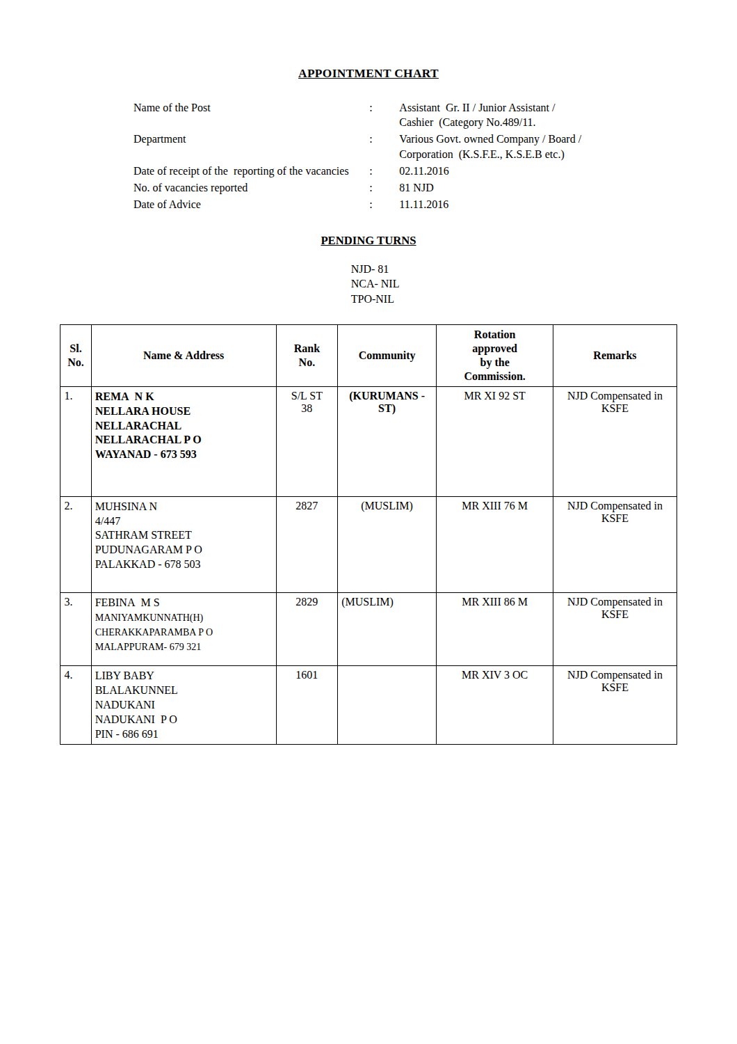APPOINTMENT CHART
| Name of the Post | : | Assistant Gr. II / Junior Assistant / Cashier (Category No.489/11. |
| Department | : | Various Govt. owned Company / Board / Corporation (K.S.F.E., K.S.E.B etc.) |
| Date of receipt of the reporting of the vacancies | : | 02.11.2016 |
| No. of vacancies reported | : | 81 NJD |
| Date of Advice | : | 11.11.2016 |
PENDING TURNS
NJD- 81
NCA- NIL
TPO-NIL
| Sl. No. | Name & Address | Rank No. | Community | Rotation approved by the Commission. | Remarks |
| --- | --- | --- | --- | --- | --- |
| 1. | REMA N K NELLARA HOUSE NELLARACHAL NELLARACHAL P O WAYANAD - 673 593 | S/L ST 38 | (KURUMANS - ST) | MR XI 92 ST | NJD Compensated in KSFE |
| 2. | MUHSINA N 4/447 SATHRAM STREET PUDUNAGARAM P O PALAKKAD - 678 503 | 2827 | (MUSLIM) | MR XIII 76 M | NJD Compensated in KSFE |
| 3. | FEBINA M S MANIYAMKUNNATH(H) CHERAKKAPARAMBA P O MALAPPURAM- 679 321 | 2829 | (MUSLIM) | MR XIII 86 M | NJD Compensated in KSFE |
| 4. | LIBY BABY BLALAKUNNEL NADUKANI NADUKANI P O PIN - 686 691 | 1601 | | MR XIV 3 OC | NJD Compensated in KSFE |